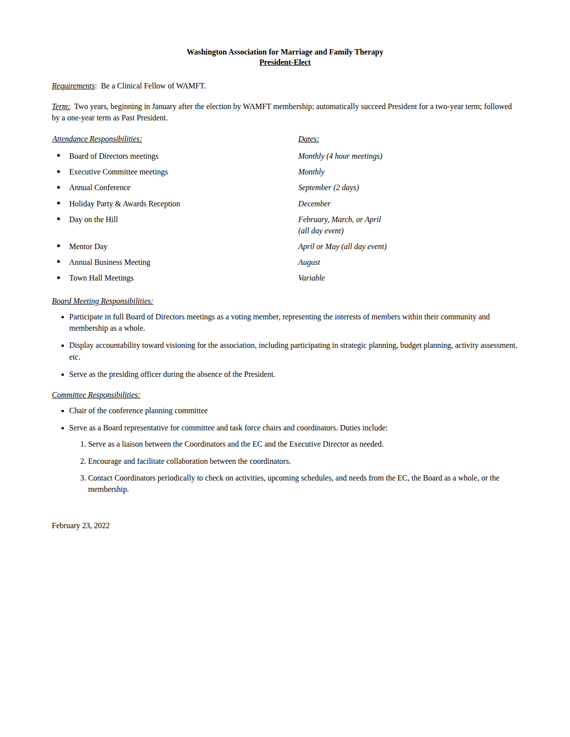Washington Association for Marriage and Family Therapy
President-Elect
Requirements: Be a Clinical Fellow of WAMFT.
Term: Two years, beginning in January after the election by WAMFT membership; automatically succeed President for a two-year term; followed by a one-year term as Past President.
| Attendance Responsibilities: | Dates: |
| --- | --- |
| Board of Directors meetings | Monthly (4 hour meetings) |
| Executive Committee meetings | Monthly |
| Annual Conference | September (2 days) |
| Holiday Party & Awards Reception | December |
| Day on the Hill | February, March, or April (all day event) |
| Mentor Day | April or May (all day event) |
| Annual Business Meeting | August |
| Town Hall Meetings | Variable |
Board Meeting Responsibilities:
Participate in full Board of Directors meetings as a voting member, representing the interests of members within their community and membership as a whole.
Display accountability toward visioning for the association, including participating in strategic planning, budget planning, activity assessment, etc.
Serve as the presiding officer during the absence of the President.
Committee Responsibilities:
Chair of the conference planning committee
Serve as a Board representative for committee and task force chairs and coordinators. Duties include:
Serve as a liaison between the Coordinators and the EC and the Executive Director as needed.
Encourage and facilitate collaboration between the coordinators.
Contact Coordinators periodically to check on activities, upcoming schedules, and needs from the EC, the Board as a whole, or the membership.
February 23, 2022